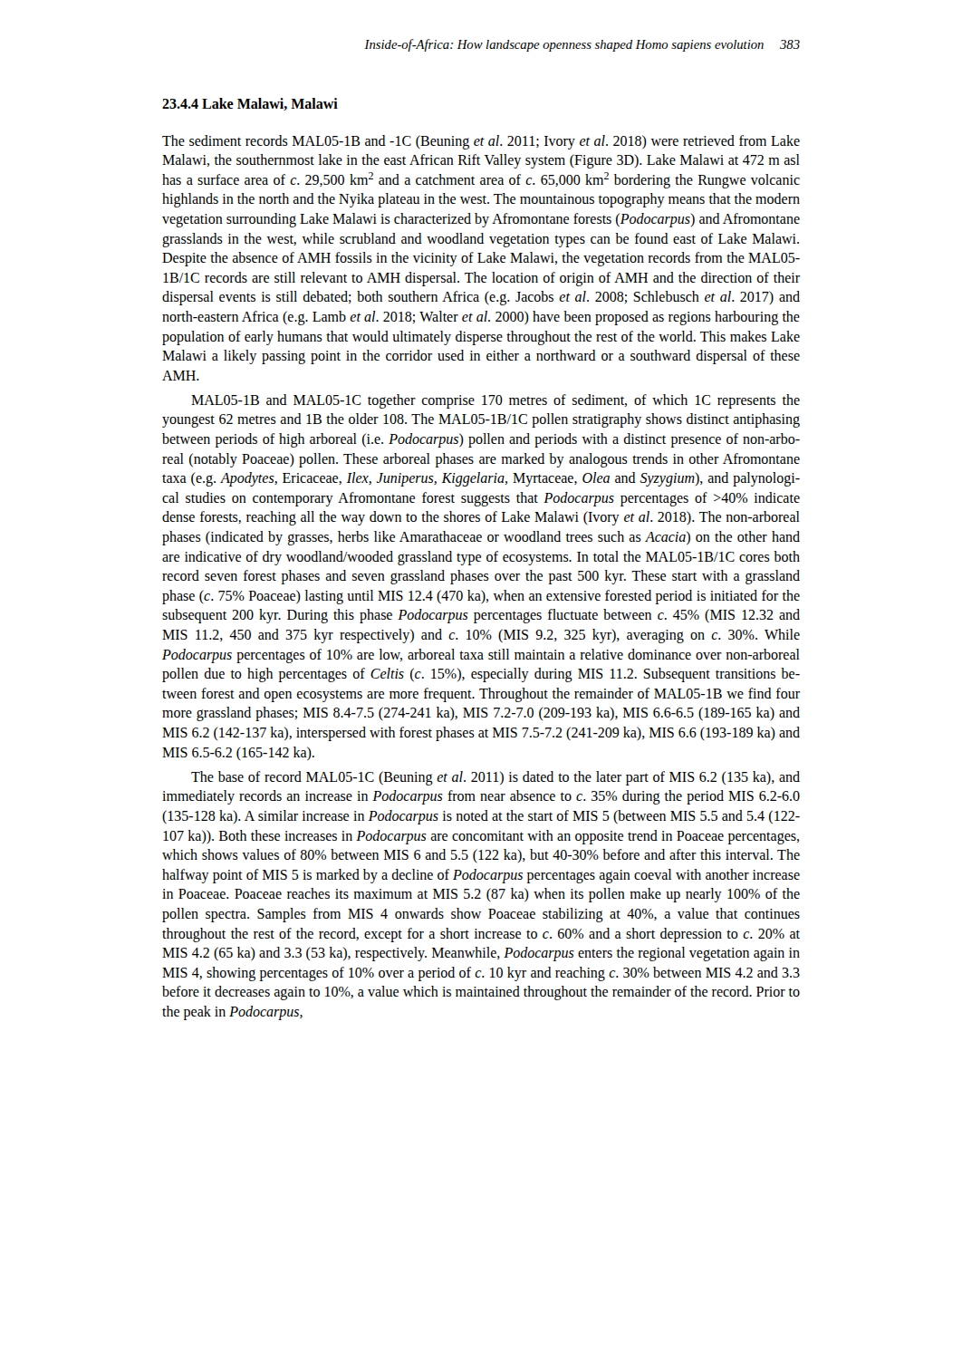Inside-of-Africa: How landscape openness shaped Homo sapiens evolution 383
23.4.4 Lake Malawi, Malawi
The sediment records MAL05-1B and -1C (Beuning et al. 2011; Ivory et al. 2018) were retrieved from Lake Malawi, the southernmost lake in the east African Rift Valley system (Figure 3D). Lake Malawi at 472 m asl has a surface area of c. 29,500 km2 and a catchment area of c. 65,000 km2 bordering the Rungwe volcanic highlands in the north and the Nyika plateau in the west. The mountainous topography means that the modern vegetation surrounding Lake Malawi is characterized by Afromontane forests (Podocarpus) and Afromontane grasslands in the west, while scrubland and woodland vegetation types can be found east of Lake Malawi. Despite the absence of AMH fossils in the vicinity of Lake Malawi, the vegetation records from the MAL05-1B/1C records are still relevant to AMH dispersal. The location of origin of AMH and the direction of their dispersal events is still debated; both southern Africa (e.g. Jacobs et al. 2008; Schlebusch et al. 2017) and north-eastern Africa (e.g. Lamb et al. 2018; Walter et al. 2000) have been proposed as regions harbouring the population of early humans that would ultimately disperse throughout the rest of the world. This makes Lake Malawi a likely passing point in the corridor used in either a northward or a southward dispersal of these AMH.
MAL05-1B and MAL05-1C together comprise 170 metres of sediment, of which 1C represents the youngest 62 metres and 1B the older 108. The MAL05-1B/1C pollen stratigraphy shows distinct antiphasing between periods of high arboreal (i.e. Podocarpus) pollen and periods with a distinct presence of non-arboreal (notably Poaceae) pollen. These arboreal phases are marked by analogous trends in other Afromontane taxa (e.g. Apodytes, Ericaceae, Ilex, Juniperus, Kiggelaria, Myrtaceae, Olea and Syzygium), and palynological studies on contemporary Afromontane forest suggests that Podocarpus percentages of >40% indicate dense forests, reaching all the way down to the shores of Lake Malawi (Ivory et al. 2018). The non-arboreal phases (indicated by grasses, herbs like Amarathaceae or woodland trees such as Acacia) on the other hand are indicative of dry woodland/wooded grassland type of ecosystems. In total the MAL05-1B/1C cores both record seven forest phases and seven grassland phases over the past 500 kyr. These start with a grassland phase (c. 75% Poaceae) lasting until MIS 12.4 (470 ka), when an extensive forested period is initiated for the subsequent 200 kyr. During this phase Podocarpus percentages fluctuate between c. 45% (MIS 12.32 and MIS 11.2, 450 and 375 kyr respectively) and c. 10% (MIS 9.2, 325 kyr), averaging on c. 30%. While Podocarpus percentages of 10% are low, arboreal taxa still maintain a relative dominance over non-arboreal pollen due to high percentages of Celtis (c. 15%), especially during MIS 11.2. Subsequent transitions between forest and open ecosystems are more frequent. Throughout the remainder of MAL05-1B we find four more grassland phases; MIS 8.4-7.5 (274-241 ka), MIS 7.2-7.0 (209-193 ka), MIS 6.6-6.5 (189-165 ka) and MIS 6.2 (142-137 ka), interspersed with forest phases at MIS 7.5-7.2 (241-209 ka), MIS 6.6 (193-189 ka) and MIS 6.5-6.2 (165-142 ka).
The base of record MAL05-1C (Beuning et al. 2011) is dated to the later part of MIS 6.2 (135 ka), and immediately records an increase in Podocarpus from near absence to c. 35% during the period MIS 6.2-6.0 (135-128 ka). A similar increase in Podocarpus is noted at the start of MIS 5 (between MIS 5.5 and 5.4 (122-107 ka)). Both these increases in Podocarpus are concomitant with an opposite trend in Poaceae percentages, which shows values of 80% between MIS 6 and 5.5 (122 ka), but 40-30% before and after this interval. The halfway point of MIS 5 is marked by a decline of Podocarpus percentages again coeval with another increase in Poaceae. Poaceae reaches its maximum at MIS 5.2 (87 ka) when its pollen make up nearly 100% of the pollen spectra. Samples from MIS 4 onwards show Poaceae stabilizing at 40%, a value that continues throughout the rest of the record, except for a short increase to c. 60% and a short depression to c. 20% at MIS 4.2 (65 ka) and 3.3 (53 ka), respectively. Meanwhile, Podocarpus enters the regional vegetation again in MIS 4, showing percentages of 10% over a period of c. 10 kyr and reaching c. 30% between MIS 4.2 and 3.3 before it decreases again to 10%, a value which is maintained throughout the remainder of the record. Prior to the peak in Podocarpus,